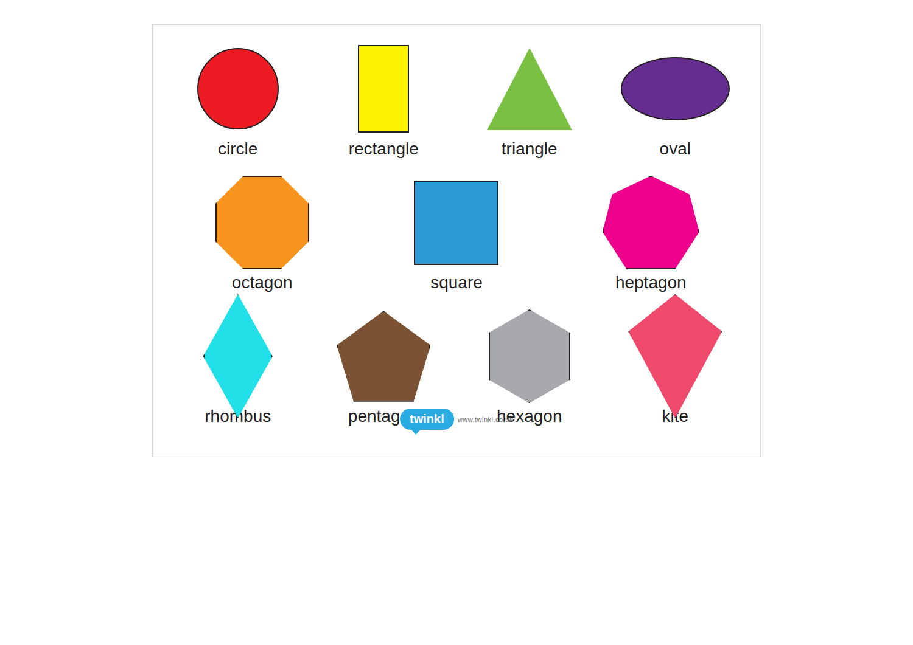circle
rectangle
triangle
oval
octagon
square
heptagon
rhombus
pentagon
hexagon
kite
twinkl www.twinkl.co.uk